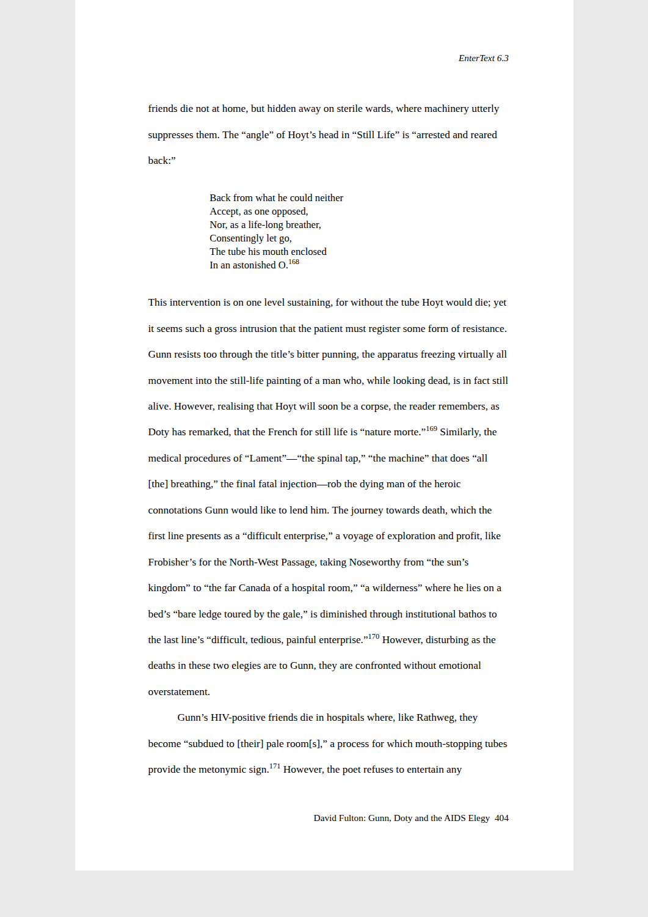EnterText 6.3
friends die not at home, but hidden away on sterile wards, where machinery utterly suppresses them. The “angle” of Hoyt’s head in “Still Life” is “arrested and reared back:”
Back from what he could neither
Accept, as one opposed,
Nor, as a life-long breather,
Consentingly let go,
The tube his mouth enclosed
In an astonished O.168
This intervention is on one level sustaining, for without the tube Hoyt would die; yet it seems such a gross intrusion that the patient must register some form of resistance. Gunn resists too through the title’s bitter punning, the apparatus freezing virtually all movement into the still-life painting of a man who, while looking dead, is in fact still alive. However, realising that Hoyt will soon be a corpse, the reader remembers, as Doty has remarked, that the French for still life is “nature morte.”169 Similarly, the medical procedures of “Lament”—“the spinal tap,” “the machine” that does “all [the] breathing,” the final fatal injection—rob the dying man of the heroic connotations Gunn would like to lend him. The journey towards death, which the first line presents as a “difficult enterprise,” a voyage of exploration and profit, like Frobisher’s for the North-West Passage, taking Noseworthy from “the sun’s kingdom” to “the far Canada of a hospital room,” “a wilderness” where he lies on a bed’s “bare ledge toured by the gale,” is diminished through institutional bathos to the last line’s “difficult, tedious, painful enterprise.”170 However, disturbing as the deaths in these two elegies are to Gunn, they are confronted without emotional overstatement.
Gunn’s HIV-positive friends die in hospitals where, like Rathweg, they become “subdued to [their] pale room[s],” a process for which mouth-stopping tubes provide the metonymic sign.171 However, the poet refuses to entertain any
David Fulton: Gunn, Doty and the AIDS Elegy 404